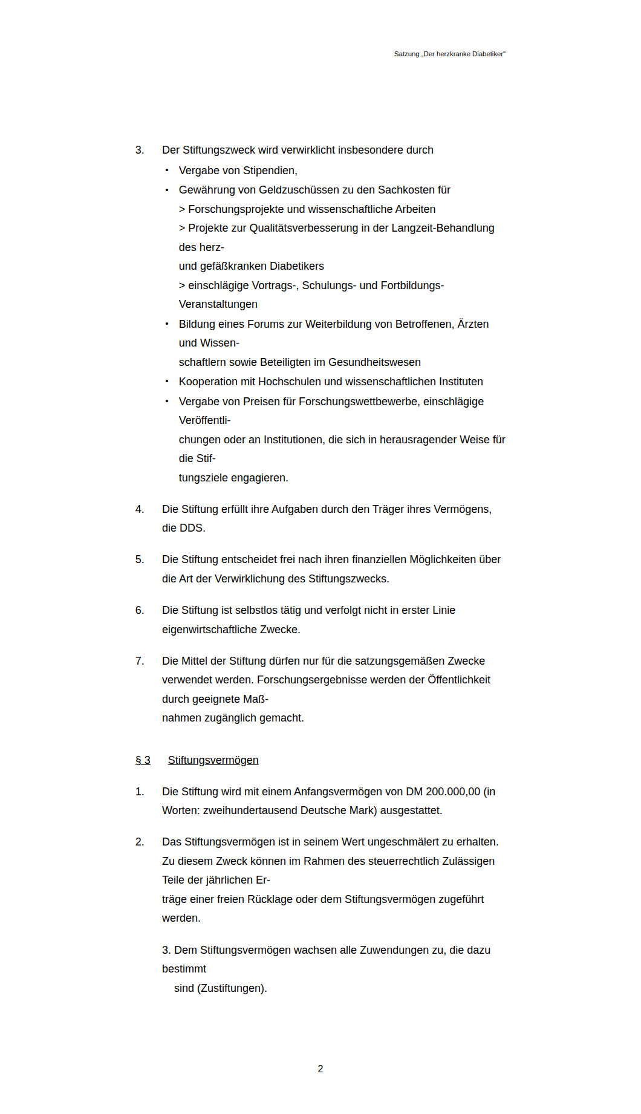Satzung „Der herzkranke Diabetiker"
3. Der Stiftungszweck wird verwirklicht insbesondere durch
Vergabe von Stipendien,
Gewährung von Geldzuschüssen zu den Sachkosten für > Forschungsprojekte und wissenschaftliche Arbeiten > Projekte zur Qualitätsverbesserung in der Langzeit-Behandlung des herz-
und gefäßkranken Diabetikers > einschlägige Vortrags-, Schulungs- und Fortbildungs-Veranstaltungen
Bildung eines Forums zur Weiterbildung von Betroffenen, Ärzten und Wissen-
schaftlern sowie Beteiligten im Gesundheitswesen
Kooperation mit Hochschulen und wissenschaftlichen Instituten
Vergabe von Preisen für Forschungswettbewerbe, einschlägige Veröffentli-
chungen oder an Institutionen, die sich in herausragender Weise für die Stif-
tungsziele engagieren.
4. Die Stiftung erfüllt ihre Aufgaben durch den Träger ihres Vermögens, die DDS.
5. Die Stiftung entscheidet frei nach ihren finanziellen Möglichkeiten über die Art der Verwirklichung des Stiftungszwecks.
6. Die Stiftung ist selbstlos tätig und verfolgt nicht in erster Linie eigenwirtschaftliche Zwecke.
7. Die Mittel der Stiftung dürfen nur für die satzungsgemäßen Zwecke verwendet werden. Forschungsergebnisse werden der Öffentlichkeit durch geeignete Maß-
nahmen zugänglich gemacht.
§ 3 Stiftungsvermögen
1. Die Stiftung wird mit einem Anfangsvermögen von DM 200.000,00 (in Worten: zweihundertausend Deutsche Mark) ausgestattet.
2. Das Stiftungsvermögen ist in seinem Wert ungeschmälert zu erhalten. Zu diesem Zweck können im Rahmen des steuerrechtlich Zulässigen Teile der jährlichen Er-
träge einer freien Rücklage oder dem Stiftungsvermögen zugeführt werden.
3. Dem Stiftungsvermögen wachsen alle Zuwendungen zu, die dazu bestimmt
sind (Zustiftungen).
2